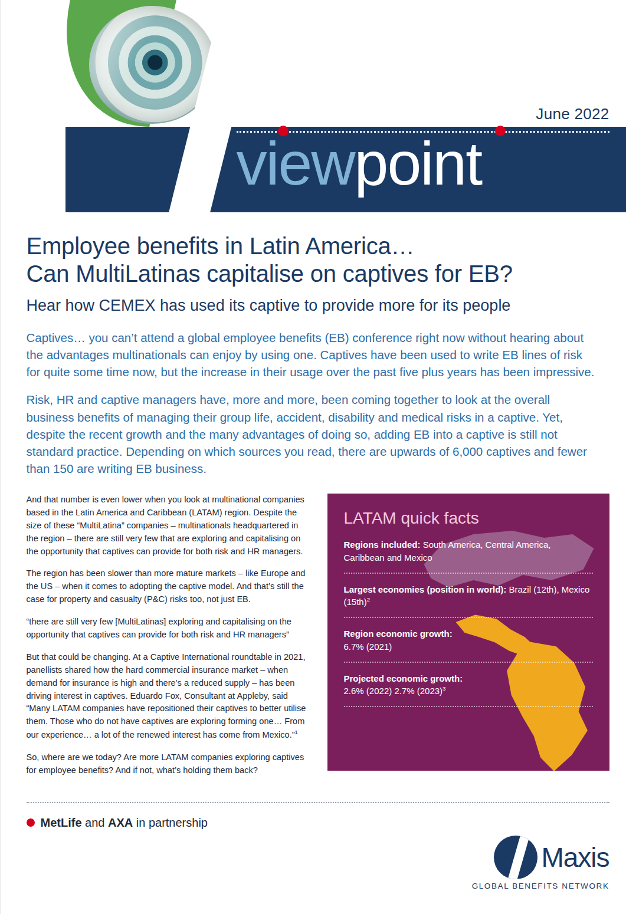June 2022
view point
Employee benefits in Latin America…
Can MultiLatinas capitalise on captives for EB?
Hear how CEMEX has used its captive to provide more for its people
Captives… you can’t attend a global employee benefits (EB) conference right now without hearing about the advantages multinationals can enjoy by using one. Captives have been used to write EB lines of risk for quite some time now, but the increase in their usage over the past five plus years has been impressive.
Risk, HR and captive managers have, more and more, been coming together to look at the overall business benefits of managing their group life, accident, disability and medical risks in a captive. Yet, despite the recent growth and the many advantages of doing so, adding EB into a captive is still not standard practice. Depending on which sources you read, there are upwards of 6,000 captives and fewer than 150 are writing EB business.
And that number is even lower when you look at multinational companies based in the Latin America and Caribbean (LATAM) region. Despite the size of these “MultiLatina” companies – multinationals headquartered in the region – there are still very few that are exploring and capitalising on the opportunity that captives can provide for both risk and HR managers.
The region has been slower than more mature markets – like Europe and the US – when it comes to adopting the captive model. And that’s still the case for property and casualty (P&C) risks too, not just EB.
“there are still very few [MultiLatinas] exploring and capitalising on the opportunity that captives can provide for both risk and HR managers”
But that could be changing. At a Captive International roundtable in 2021, panellists shared how the hard commercial insurance market – when demand for insurance is high and there’s a reduced supply – has been driving interest in captives. Eduardo Fox, Consultant at Appleby, said “Many LATAM companies have repositioned their captives to better utilise them. Those who do not have captives are exploring forming one… From our experience… a lot of the renewed interest has come from Mexico.”1
So, where are we today? Are more LATAM companies exploring captives for employee benefits? And if not, what’s holding them back?
LATAM quick facts
Regions included: South America, Central America, Caribbean and Mexico
Largest economies (position in world): Brazil (12th), Mexico (15th)2
Region economic growth:
6.7% (2021)
Projected economic growth:
2.6% (2022) 2.7% (2023)3
MetLife and AXA in partnership
Maxis
Global Benefits Network